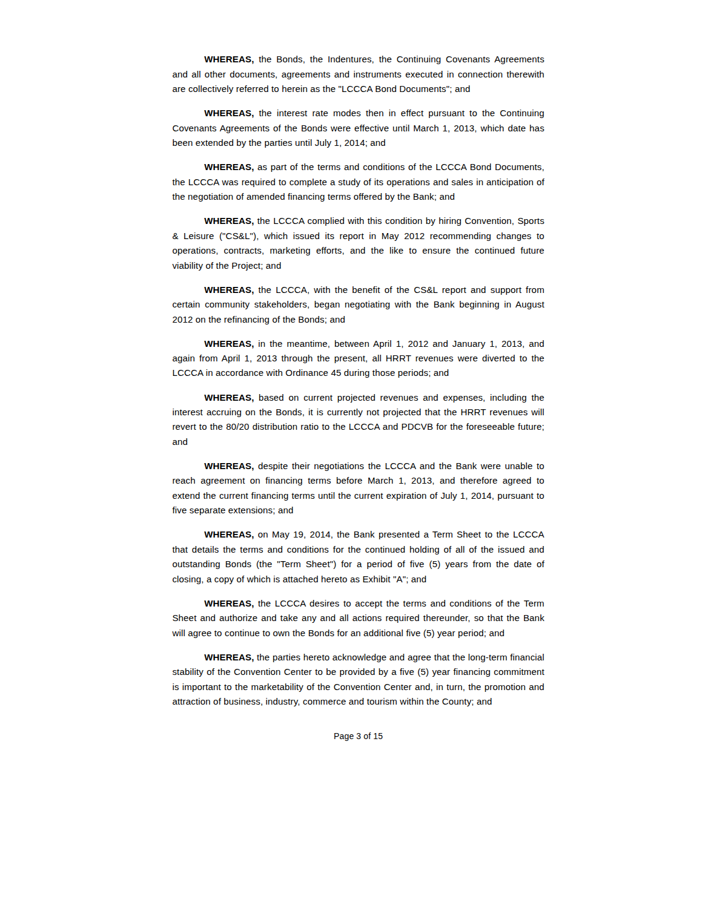WHEREAS, the Bonds, the Indentures, the Continuing Covenants Agreements and all other documents, agreements and instruments executed in connection therewith are collectively referred to herein as the "LCCCA Bond Documents"; and
WHEREAS, the interest rate modes then in effect pursuant to the Continuing Covenants Agreements of the Bonds were effective until March 1, 2013, which date has been extended by the parties until July 1, 2014; and
WHEREAS, as part of the terms and conditions of the LCCCA Bond Documents, the LCCCA was required to complete a study of its operations and sales in anticipation of the negotiation of amended financing terms offered by the Bank; and
WHEREAS, the LCCCA complied with this condition by hiring Convention, Sports & Leisure ("CS&L"), which issued its report in May 2012 recommending changes to operations, contracts, marketing efforts, and the like to ensure the continued future viability of the Project; and
WHEREAS, the LCCCA, with the benefit of the CS&L report and support from certain community stakeholders, began negotiating with the Bank beginning in August 2012 on the refinancing of the Bonds; and
WHEREAS, in the meantime, between April 1, 2012 and January 1, 2013, and again from April 1, 2013 through the present, all HRRT revenues were diverted to the LCCCA in accordance with Ordinance 45 during those periods; and
WHEREAS, based on current projected revenues and expenses, including the interest accruing on the Bonds, it is currently not projected that the HRRT revenues will revert to the 80/20 distribution ratio to the LCCCA and PDCVB for the foreseeable future; and
WHEREAS, despite their negotiations the LCCCA and the Bank were unable to reach agreement on financing terms before March 1, 2013, and therefore agreed to extend the current financing terms until the current expiration of July 1, 2014, pursuant to five separate extensions; and
WHEREAS, on May 19, 2014, the Bank presented a Term Sheet to the LCCCA that details the terms and conditions for the continued holding of all of the issued and outstanding Bonds (the "Term Sheet") for a period of five (5) years from the date of closing, a copy of which is attached hereto as Exhibit "A"; and
WHEREAS, the LCCCA desires to accept the terms and conditions of the Term Sheet and authorize and take any and all actions required thereunder, so that the Bank will agree to continue to own the Bonds for an additional five (5) year period; and
WHEREAS, the parties hereto acknowledge and agree that the long-term financial stability of the Convention Center to be provided by a five (5) year financing commitment is important to the marketability of the Convention Center and, in turn, the promotion and attraction of business, industry, commerce and tourism within the County; and
Page 3 of 15